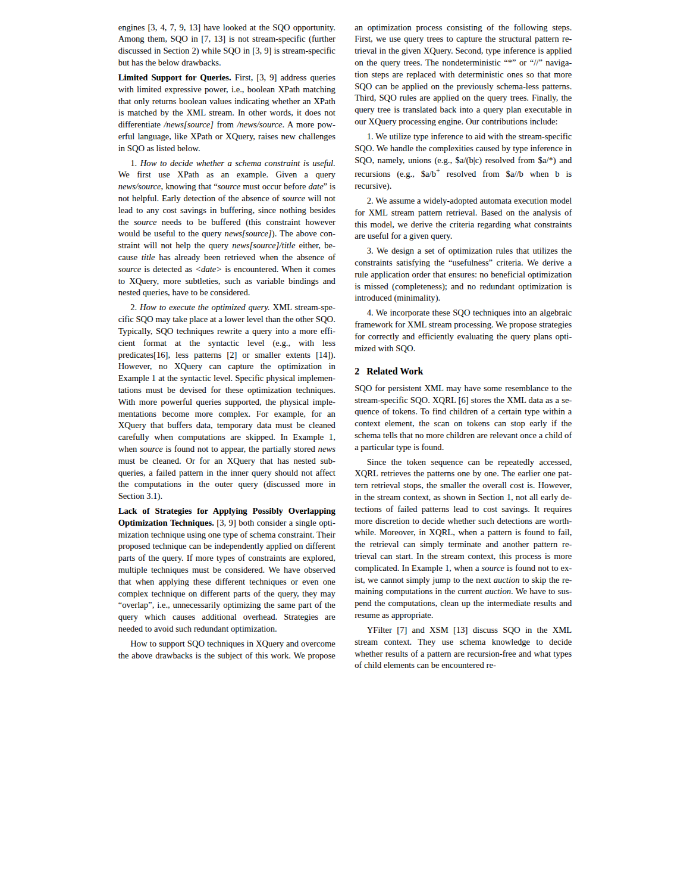engines [3, 4, 7, 9, 13] have looked at the SQO opportunity. Among them, SQO in [7, 13] is not stream-specific (further discussed in Section 2) while SQO in [3, 9] is stream-specific but has the below drawbacks.
Limited Support for Queries. First, [3, 9] address queries with limited expressive power, i.e., boolean XPath matching that only returns boolean values indicating whether an XPath is matched by the XML stream. In other words, it does not differentiate /news[source] from /news/source. A more powerful language, like XPath or XQuery, raises new challenges in SQO as listed below.
1. How to decide whether a schema constraint is useful. We first use XPath as an example. Given a query news/source, knowing that “source must occur before date” is not helpful. Early detection of the absence of source will not lead to any cost savings in buffering, since nothing besides the source needs to be buffered (this constraint however would be useful to the query news[source]). The above constraint will not help the query news[source]/title either, because title has already been retrieved when the absence of source is detected as <date> is encountered. When it comes to XQuery, more subtleties, such as variable bindings and nested queries, have to be considered.
2. How to execute the optimized query. XML stream-specific SQO may take place at a lower level than the other SQO. Typically, SQO techniques rewrite a query into a more efficient format at the syntactic level (e.g., with less predicates[16], less patterns [2] or smaller extents [14]). However, no XQuery can capture the optimization in Example 1 at the syntactic level. Specific physical implementations must be devised for these optimization techniques. With more powerful queries supported, the physical implementations become more complex. For example, for an XQuery that buffers data, temporary data must be cleaned carefully when computations are skipped. In Example 1, when source is found not to appear, the partially stored news must be cleaned. Or for an XQuery that has nested subqueries, a failed pattern in the inner query should not affect the computations in the outer query (discussed more in Section 3.1).
Lack of Strategies for Applying Possibly Overlapping Optimization Techniques. [3, 9] both consider a single optimization technique using one type of schema constraint. Their proposed technique can be independently applied on different parts of the query. If more types of constraints are explored, multiple techniques must be considered. We have observed that when applying these different techniques or even one complex technique on different parts of the query, they may “overlap”, i.e., unnecessarily optimizing the same part of the query which causes additional overhead. Strategies are needed to avoid such redundant optimization.
How to support SQO techniques in XQuery and overcome the above drawbacks is the subject of this work. We propose an optimization process consisting of the following steps. First, we use query trees to capture the structural pattern retrieval in the given XQuery. Second, type inference is applied on the query trees. The nondeterministic “*” or “//” navigation steps are replaced with deterministic ones so that more SQO can be applied on the previously schema-less patterns. Third, SQO rules are applied on the query trees. Finally, the query tree is translated back into a query plan executable in our XQuery processing engine. Our contributions include:
1. We utilize type inference to aid with the stream-specific SQO. We handle the complexities caused by type inference in SQO, namely, unions (e.g., $a/(b|c) resolved from $a/*) and recursions (e.g., $a/b+ resolved from $a//b when b is recursive).
2. We assume a widely-adopted automata execution model for XML stream pattern retrieval. Based on the analysis of this model, we derive the criteria regarding what constraints are useful for a given query.
3. We design a set of optimization rules that utilizes the constraints satisfying the “usefulness” criteria. We derive a rule application order that ensures: no beneficial optimization is missed (completeness); and no redundant optimization is introduced (minimality).
4. We incorporate these SQO techniques into an algebraic framework for XML stream processing. We propose strategies for correctly and efficiently evaluating the query plans optimized with SQO.
2 Related Work
SQO for persistent XML may have some resemblance to the stream-specific SQO. XQRL [6] stores the XML data as a sequence of tokens. To find children of a certain type within a context element, the scan on tokens can stop early if the schema tells that no more children are relevant once a child of a particular type is found.
Since the token sequence can be repeatedly accessed, XQRL retrieves the patterns one by one. The earlier one pattern retrieval stops, the smaller the overall cost is. However, in the stream context, as shown in Section 1, not all early detections of failed patterns lead to cost savings. It requires more discretion to decide whether such detections are worthwhile. Moreover, in XQRL, when a pattern is found to fail, the retrieval can simply terminate and another pattern retrieval can start. In the stream context, this process is more complicated. In Example 1, when a source is found not to exist, we cannot simply jump to the next auction to skip the remaining computations in the current auction. We have to suspend the computations, clean up the intermediate results and resume as appropriate.
YFilter [7] and XSM [13] discuss SQO in the XML stream context. They use schema knowledge to decide whether results of a pattern are recursion-free and what types of child elements can be encountered re-